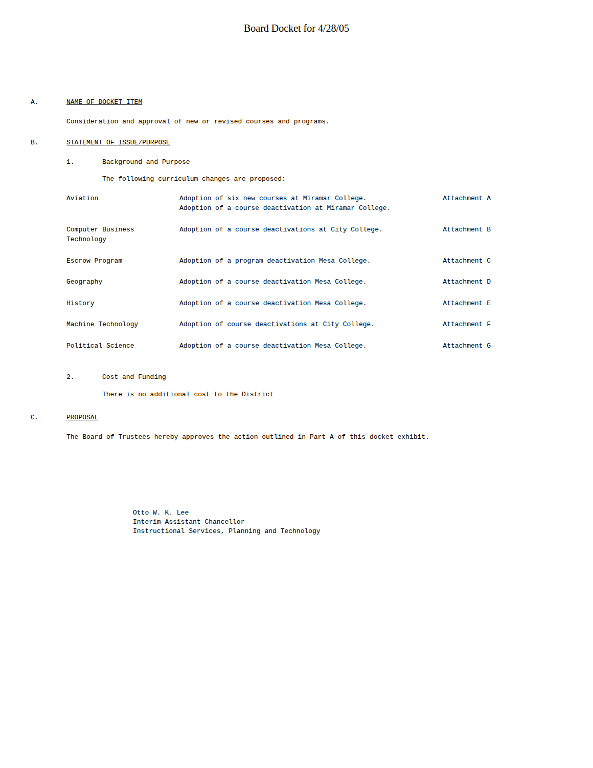Board Docket for 4/28/05
A.
NAME OF DOCKET ITEM
Consideration and approval of new or revised courses and programs.
B.
STATEMENT OF ISSUE/PURPOSE
1.
Background and Purpose
The following curriculum changes are proposed:
| Aviation | Adoption of six new courses at Miramar College. Adoption of a course deactivation at Miramar College. | Attachment A |
| Computer Business Technology | Adoption of a course deactivations at City College. | Attachment B |
| Escrow Program | Adoption of a program deactivation Mesa College. | Attachment C |
| Geography | Adoption of a course deactivation Mesa College. | Attachment D |
| History | Adoption of a course deactivation Mesa College. | Attachment E |
| Machine Technology | Adoption of course deactivations at City College. | Attachment F |
| Political Science | Adoption of a course deactivation Mesa College. | Attachment G |
2.
Cost and Funding
There is no additional cost to the District
C.
PROPOSAL
The Board of Trustees hereby approves the action outlined in Part A of this docket exhibit.
Otto W. K. Lee
Interim Assistant Chancellor
Instructional Services, Planning and Technology